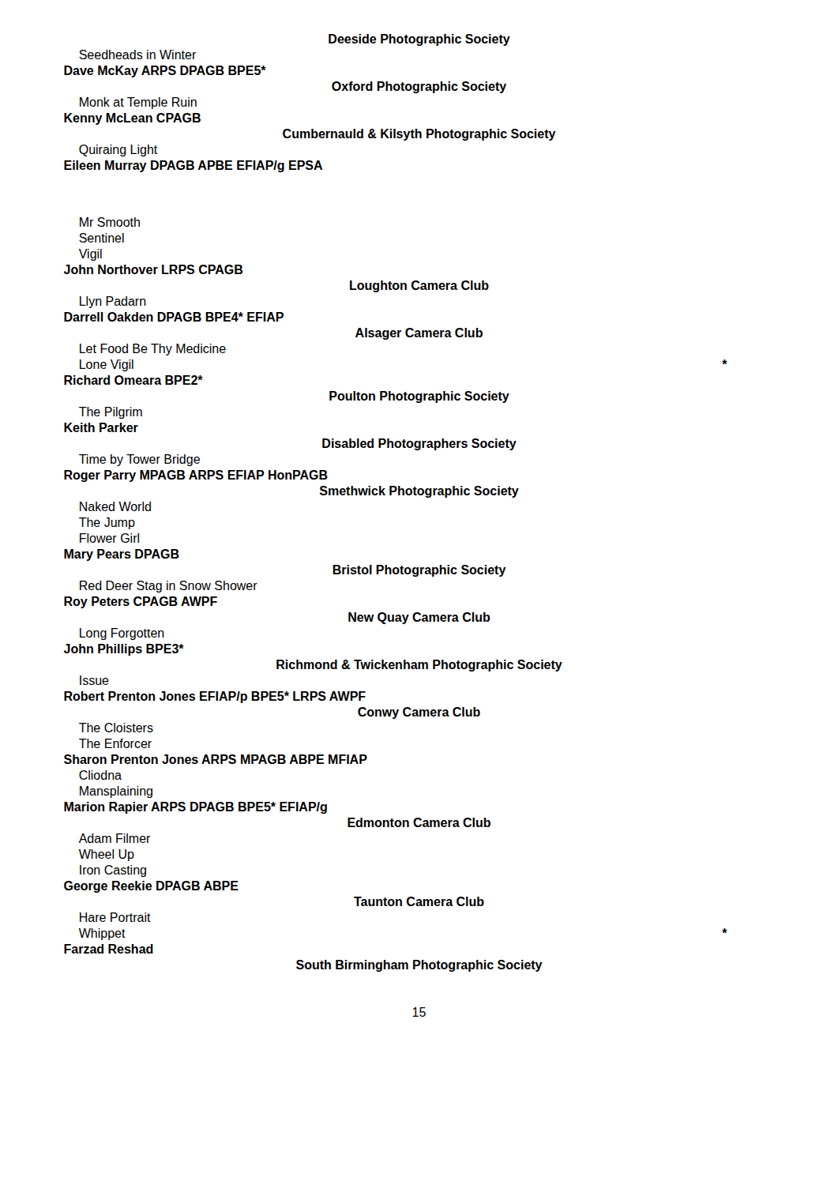Deeside Photographic Society
Seedheads in Winter
Dave McKay ARPS DPAGB BPE5*
Oxford Photographic Society
Monk at Temple Ruin
Kenny McLean CPAGB
Cumbernauld & Kilsyth Photographic Society
Quiraing Light
Eileen Murray DPAGB APBE EFIAP/g EPSA
Mr Smooth
Sentinel
Vigil
John Northover LRPS CPAGB
Loughton Camera Club
Llyn Padarn
Darrell Oakden DPAGB BPE4* EFIAP
Alsager Camera Club
Let Food Be Thy Medicine
Lone Vigil*
Richard Omeara BPE2*
Poulton Photographic Society
The Pilgrim
Keith Parker
Disabled Photographers Society
Time by Tower Bridge
Roger Parry MPAGB ARPS EFIAP HonPAGB
Smethwick Photographic Society
Naked World
The Jump
Flower Girl
Mary Pears DPAGB
Bristol Photographic Society
Red Deer Stag in Snow Shower
Roy Peters CPAGB AWPF
New Quay Camera Club
Long Forgotten
John Phillips BPE3*
Richmond & Twickenham Photographic Society
Issue
Robert Prenton Jones EFIAP/p BPE5* LRPS AWPF
Conwy Camera Club
The Cloisters
The Enforcer
Sharon Prenton Jones ARPS MPAGB ABPE MFIAP
Cliodna
Mansplaining
Marion Rapier ARPS DPAGB BPE5* EFIAP/g
Edmonton Camera Club
Adam Filmer
Wheel Up
Iron Casting
George Reekie DPAGB ABPE
Taunton Camera Club
Hare Portrait
Whippet*
Farzad Reshad
South Birmingham Photographic Society
15